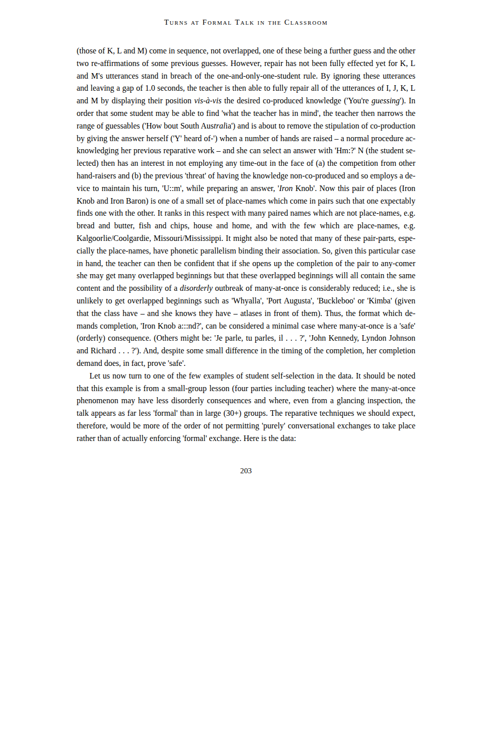Turns at Formal Talk in the Classroom
(those of K, L and M) come in sequence, not overlapped, one of these being a further guess and the other two re-affirmations of some previous guesses. However, repair has not been fully effected yet for K, L and M's utterances stand in breach of the one-and-only-one-student rule. By ignoring these utterances and leaving a gap of 1.0 seconds, the teacher is then able to fully repair all of the utterances of I, J, K, L and M by displaying their position vis-à-vis the desired co-produced knowledge ('You're guessing'). In order that some student may be able to find 'what the teacher has in mind', the teacher then narrows the range of guessables ('How bout South Australia') and is about to remove the stipulation of co-production by giving the answer herself ('Y' heard of-') when a number of hands are raised – a normal procedure acknowledging her previous reparative work – and she can select an answer with 'Hm:?' N (the student selected) then has an interest in not employing any time-out in the face of (a) the competition from other hand-raisers and (b) the previous 'threat' of having the knowledge non-co-produced and so employs a device to maintain his turn, 'U::m', while preparing an answer, 'Iron Knob'. Now this pair of places (Iron Knob and Iron Baron) is one of a small set of place-names which come in pairs such that one expectably finds one with the other. It ranks in this respect with many paired names which are not place-names, e.g. bread and butter, fish and chips, house and home, and with the few which are place-names, e.g. Kalgoorlie/Coolgardie, Missouri/Mississippi. It might also be noted that many of these pair-parts, especially the place-names, have phonetic parallelism binding their association. So, given this particular case in hand, the teacher can then be confident that if she opens up the completion of the pair to any-comer she may get many overlapped beginnings but that these overlapped beginnings will all contain the same content and the possibility of a disorderly outbreak of many-at-once is considerably reduced; i.e., she is unlikely to get overlapped beginnings such as 'Whyalla', 'Port Augusta', 'Buckleboo' or 'Kimba' (given that the class have – and she knows they have – atlases in front of them). Thus, the format which demands completion, 'Iron Knob a:::nd?', can be considered a minimal case where many-at-once is a 'safe' (orderly) consequence. (Others might be: 'Je parle, tu parles, il . . . ?', 'John Kennedy, Lyndon Johnson and Richard . . . ?'). And, despite some small difference in the timing of the completion, her completion demand does, in fact, prove 'safe'.
Let us now turn to one of the few examples of student self-selection in the data. It should be noted that this example is from a small-group lesson (four parties including teacher) where the many-at-once phenomenon may have less disorderly consequences and where, even from a glancing inspection, the talk appears as far less 'formal' than in large (30+) groups. The reparative techniques we should expect, therefore, would be more of the order of not permitting 'purely' conversational exchanges to take place rather than of actually enforcing 'formal' exchange. Here is the data:
203